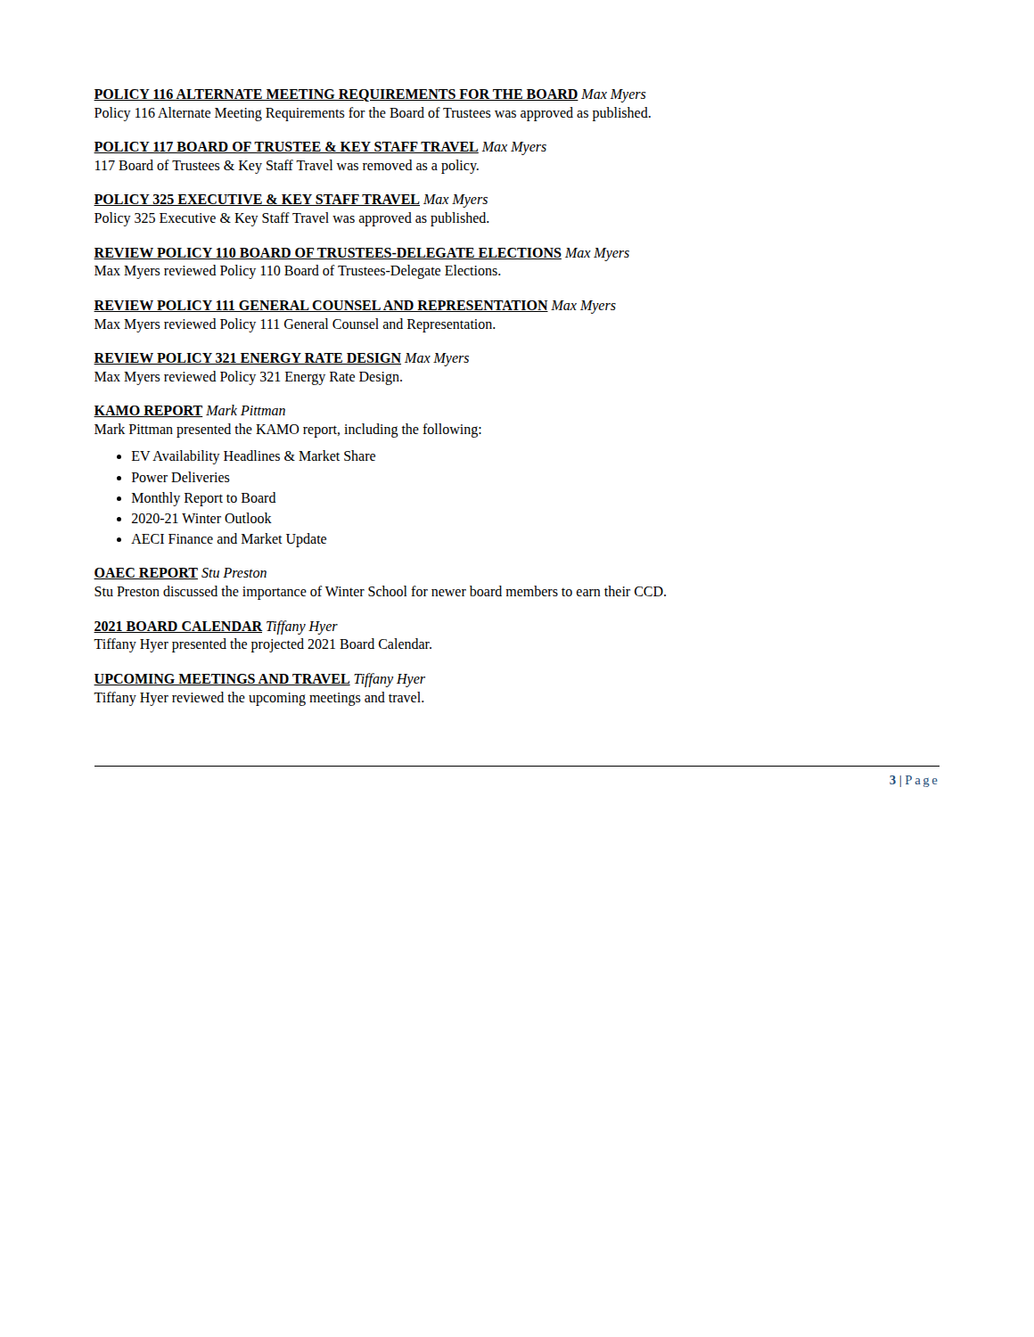POLICY 116 ALTERNATE MEETING REQUIREMENTS FOR THE BOARD Max Myers
Policy 116 Alternate Meeting Requirements for the Board of Trustees was approved as published.
POLICY 117 BOARD OF TRUSTEE & KEY STAFF TRAVEL Max Myers
117 Board of Trustees & Key Staff Travel was removed as a policy.
POLICY 325 EXECUTIVE & KEY STAFF TRAVEL Max Myers
Policy 325 Executive & Key Staff Travel was approved as published.
REVIEW POLICY 110 BOARD OF TRUSTEES-DELEGATE ELECTIONS Max Myers
Max Myers reviewed Policy 110 Board of Trustees-Delegate Elections.
REVIEW POLICY 111 GENERAL COUNSEL AND REPRESENTATION Max Myers
Max Myers reviewed Policy 111 General Counsel and Representation.
REVIEW POLICY 321 ENERGY RATE DESIGN Max Myers
Max Myers reviewed Policy 321 Energy Rate Design.
KAMO REPORT Mark Pittman
Mark Pittman presented the KAMO report, including the following:
EV Availability Headlines & Market Share
Power Deliveries
Monthly Report to Board
2020-21 Winter Outlook
AECI Finance and Market Update
OAEC REPORT Stu Preston
Stu Preston discussed the importance of Winter School for newer board members to earn their CCD.
2021 BOARD CALENDAR Tiffany Hyer
Tiffany Hyer presented the projected 2021 Board Calendar.
UPCOMING MEETINGS AND TRAVEL Tiffany Hyer
Tiffany Hyer reviewed the upcoming meetings and travel.
3 | Page